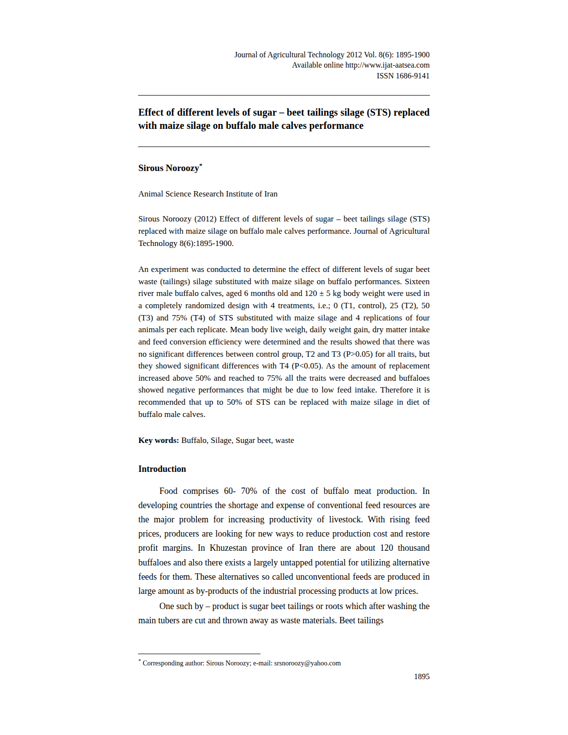Journal of Agricultural Technology 2012 Vol. 8(6): 1895-1900
Available online http://www.ijat-aatsea.com
ISSN 1686-9141
Effect of different levels of sugar – beet tailings silage (STS) replaced with maize silage on buffalo male calves performance
Sirous Noroozy*
Animal Science Research Institute of Iran
Sirous Noroozy (2012) Effect of different levels of sugar – beet tailings silage (STS) replaced with maize silage on buffalo male calves performance. Journal of Agricultural Technology 8(6):1895-1900.
An experiment was conducted to determine the effect of different levels of sugar beet waste (tailings) silage substituted with maize silage on buffalo performances. Sixteen river male buffalo calves, aged 6 months old and 120 ± 5 kg body weight were used in a completely randomized design with 4 treatments, i.e.; 0 (T1, control), 25 (T2), 50 (T3) and 75% (T4) of STS substituted with maize silage and 4 replications of four animals per each replicate. Mean body live weigh, daily weight gain, dry matter intake and feed conversion efficiency were determined and the results showed that there was no significant differences between control group, T2 and T3 (P>0.05) for all traits, but they showed significant differences with T4 (P<0.05). As the amount of replacement increased above 50% and reached to 75% all the traits were decreased and buffaloes showed negative performances that might be due to low feed intake. Therefore it is recommended that up to 50% of STS can be replaced with maize silage in diet of buffalo male calves.
Key words: Buffalo, Silage, Sugar beet, waste
Introduction
Food comprises 60- 70% of the cost of buffalo meat production. In developing countries the shortage and expense of conventional feed resources are the major problem for increasing productivity of livestock. With rising feed prices, producers are looking for new ways to reduce production cost and restore profit margins. In Khuzestan province of Iran there are about 120 thousand buffaloes and also there exists a largely untapped potential for utilizing alternative feeds for them. These alternatives so called unconventional feeds are produced in large amount as by-products of the industrial processing products at low prices.
One such by – product is sugar beet tailings or roots which after washing the main tubers are cut and thrown away as waste materials. Beet tailings
* Corresponding author: Sirous Noroozy; e-mail: srsnoroozy@yahoo.com
1895